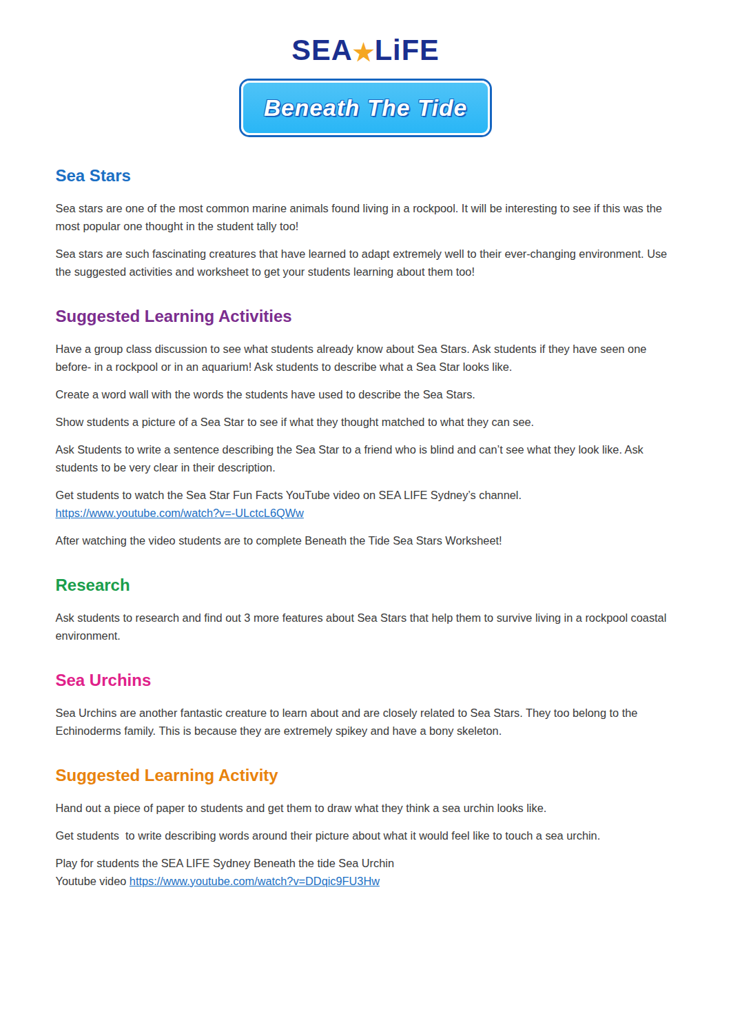SEA★LiFE
Beneath The Tide
Sea Stars
Sea stars are one of the most common marine animals found living in a rockpool. It will be interesting to see if this was the most popular one thought in the student tally too!
Sea stars are such fascinating creatures that have learned to adapt extremely well to their ever-changing environment. Use the suggested activities and worksheet to get your students learning about them too!
Suggested Learning Activities
Have a group class discussion to see what students already know about Sea Stars. Ask students if they have seen one before- in a rockpool or in an aquarium! Ask students to describe what a Sea Star looks like.
Create a word wall with the words the students have used to describe the Sea Stars.
Show students a picture of a Sea Star to see if what they thought matched to what they can see.
Ask Students to write a sentence describing the Sea Star to a friend who is blind and can’t see what they look like. Ask students to be very clear in their description.
Get students to watch the Sea Star Fun Facts YouTube video on SEA LIFE Sydney’s channel.
https://www.youtube.com/watch?v=-ULctcL6QWw
After watching the video students are to complete Beneath the Tide Sea Stars Worksheet!
Research
Ask students to research and find out 3 more features about Sea Stars that help them to survive living in a rockpool coastal environment.
Sea Urchins
Sea Urchins are another fantastic creature to learn about and are closely related to Sea Stars. They too belong to the Echinoderms family. This is because they are extremely spikey and have a bony skeleton.
Suggested Learning Activity
Hand out a piece of paper to students and get them to draw what they think a sea urchin looks like.
Get students to write describing words around their picture about what it would feel like to touch a sea urchin.
Play for students the SEA LIFE Sydney Beneath the tide Sea Urchin
Youtube video https://www.youtube.com/watch?v=DDqic9FU3Hw